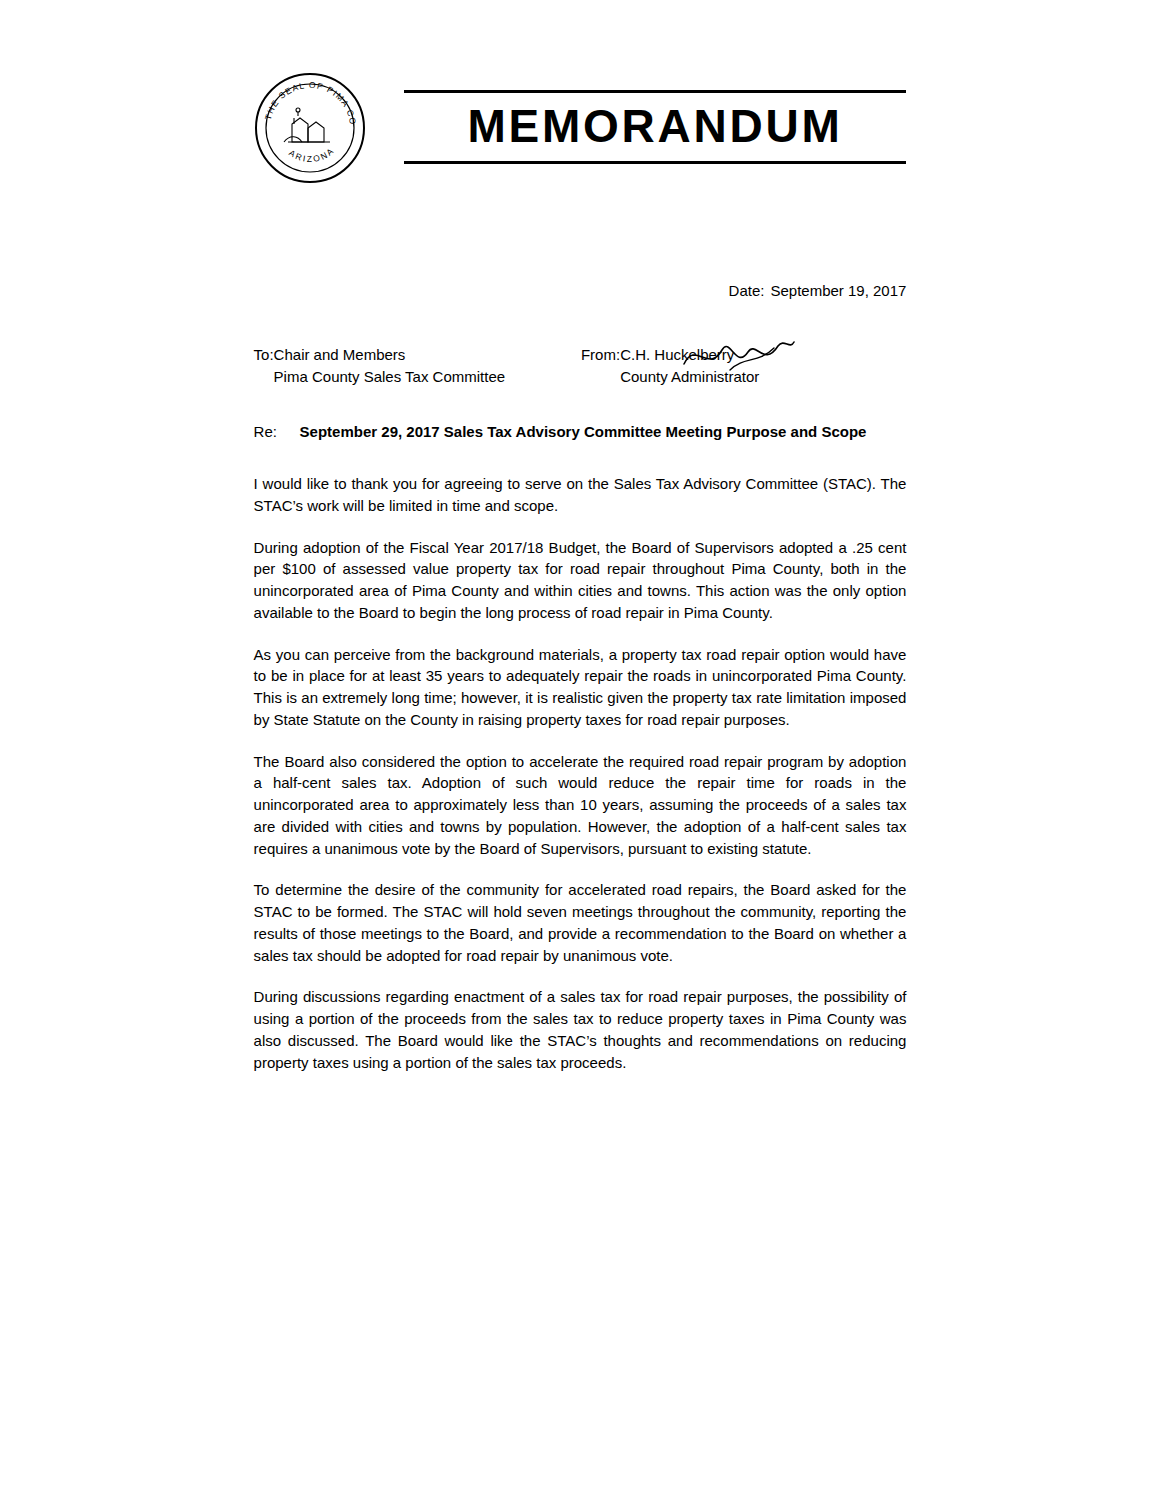THE SEAL OF PIMA COUNTY ARIZONA
MEMORANDUM
Date: September 19, 2017
| To: | Chair and Members Pima County Sales Tax Committee | From: | C.H. Huckelberry County Administrator |
Re: September 29, 2017 Sales Tax Advisory Committee Meeting Purpose and Scope
I would like to thank you for agreeing to serve on the Sales Tax Advisory Committee (STAC). The STAC’s work will be limited in time and scope.
During adoption of the Fiscal Year 2017/18 Budget, the Board of Supervisors adopted a .25 cent per $100 of assessed value property tax for road repair throughout Pima County, both in the unincorporated area of Pima County and within cities and towns. This action was the only option available to the Board to begin the long process of road repair in Pima County.
As you can perceive from the background materials, a property tax road repair option would have to be in place for at least 35 years to adequately repair the roads in unincorporated Pima County. This is an extremely long time; however, it is realistic given the property tax rate limitation imposed by State Statute on the County in raising property taxes for road repair purposes.
The Board also considered the option to accelerate the required road repair program by adoption a half-cent sales tax. Adoption of such would reduce the repair time for roads in the unincorporated area to approximately less than 10 years, assuming the proceeds of a sales tax are divided with cities and towns by population. However, the adoption of a half-cent sales tax requires a unanimous vote by the Board of Supervisors, pursuant to existing statute.
To determine the desire of the community for accelerated road repairs, the Board asked for the STAC to be formed. The STAC will hold seven meetings throughout the community, reporting the results of those meetings to the Board, and provide a recommendation to the Board on whether a sales tax should be adopted for road repair by unanimous vote.
During discussions regarding enactment of a sales tax for road repair purposes, the possibility of using a portion of the proceeds from the sales tax to reduce property taxes in Pima County was also discussed. The Board would like the STAC’s thoughts and recommendations on reducing property taxes using a portion of the sales tax proceeds.